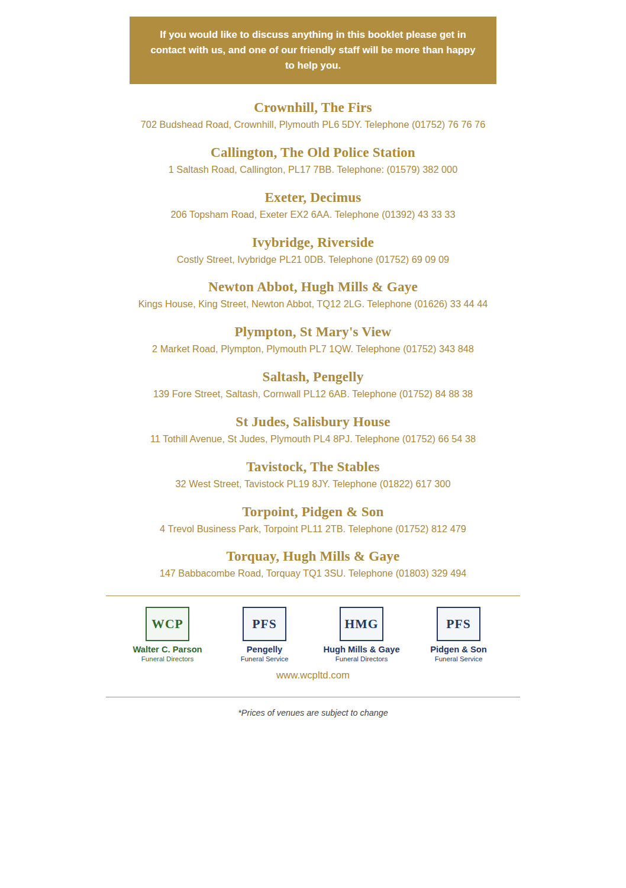If you would like to discuss anything in this booklet please get in contact with us, and one of our friendly staff will be more than happy to help you.
Crownhill, The Firs
702 Budshead Road, Crownhill, Plymouth PL6 5DY. Telephone (01752) 76 76 76
Callington, The Old Police Station
1 Saltash Road, Callington, PL17 7BB. Telephone: (01579) 382 000
Exeter, Decimus
206 Topsham Road, Exeter EX2 6AA. Telephone (01392) 43 33 33
Ivybridge, Riverside
Costly Street, Ivybridge PL21 0DB. Telephone (01752) 69 09 09
Newton Abbot, Hugh Mills & Gaye
Kings House, King Street, Newton Abbot, TQ12 2LG. Telephone (01626) 33 44 44
Plympton, St Mary's View
2 Market Road, Plympton, Plymouth PL7 1QW. Telephone (01752) 343 848
Saltash, Pengelly
139 Fore Street, Saltash, Cornwall PL12 6AB. Telephone (01752) 84 88 38
St Judes, Salisbury House
11 Tothill Avenue, St Judes, Plymouth PL4 8PJ. Telephone (01752) 66 54 38
Tavistock, The Stables
32 West Street, Tavistock PL19 8JY. Telephone (01822) 617 300
Torpoint, Pidgen & Son
4 Trevol Business Park, Torpoint PL11 2TB. Telephone (01752) 812 479
Torquay, Hugh Mills & Gaye
147 Babbacombe Road, Torquay TQ1 3SU. Telephone (01803) 329 494
WCP
Walter C. Parson
Funeral Directors
PFS
Pengelly
Funeral Service
HMG
Hugh Mills & Gaye
Funeral Directors
PFS
Pidgen & Son
Funeral Service
www.wcpltd.com
*Prices of venues are subject to change